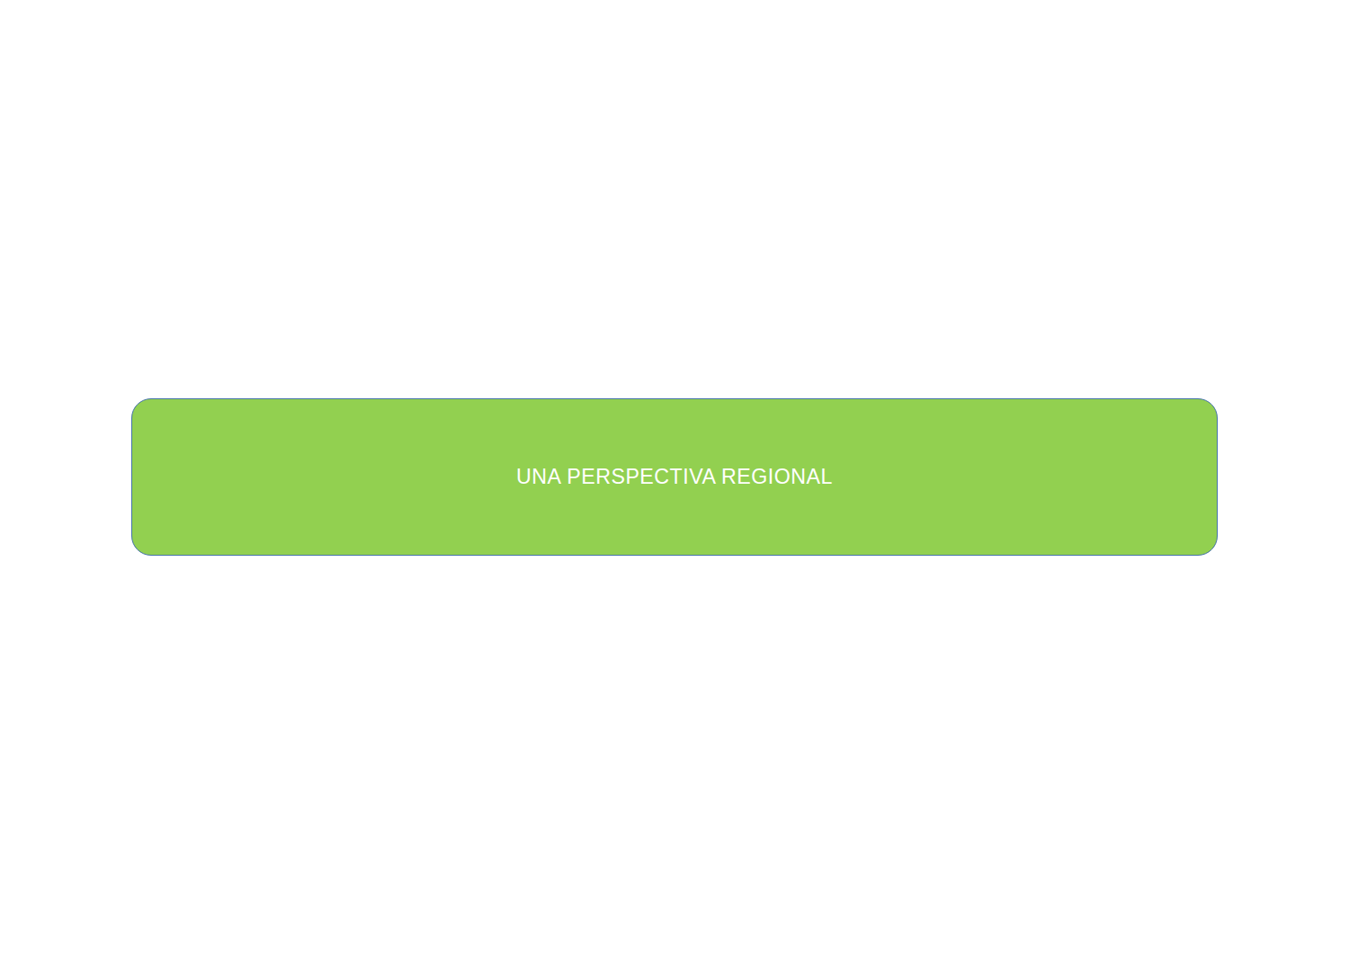UNA PERSPECTIVA REGIONAL